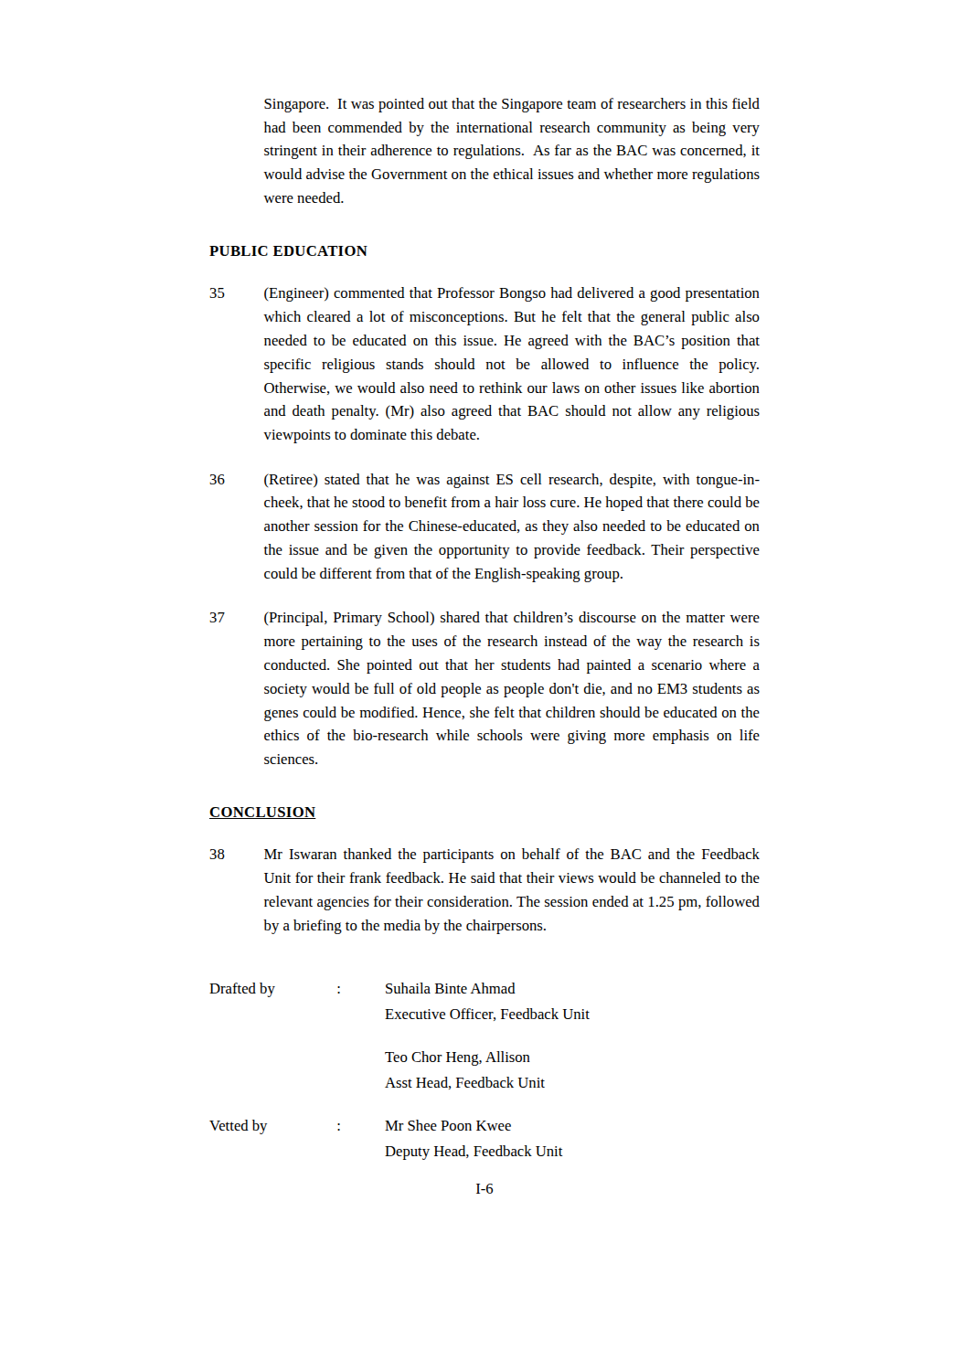Singapore. It was pointed out that the Singapore team of researchers in this field had been commended by the international research community as being very stringent in their adherence to regulations. As far as the BAC was concerned, it would advise the Government on the ethical issues and whether more regulations were needed.
PUBLIC EDUCATION
35
(Engineer) commented that Professor Bongso had delivered a good presentation which cleared a lot of misconceptions. But he felt that the general public also needed to be educated on this issue. He agreed with the BAC’s position that specific religious stands should not be allowed to influence the policy. Otherwise, we would also need to rethink our laws on other issues like abortion and death penalty. (Mr) also agreed that BAC should not allow any religious viewpoints to dominate this debate.
36
(Retiree) stated that he was against ES cell research, despite, with tongue-in-cheek, that he stood to benefit from a hair loss cure. He hoped that there could be another session for the Chinese-educated, as they also needed to be educated on the issue and be given the opportunity to provide feedback. Their perspective could be different from that of the English-speaking group.
37
(Principal, Primary School) shared that children’s discourse on the matter were more pertaining to the uses of the research instead of the way the research is conducted. She pointed out that her students had painted a scenario where a society would be full of old people as people don't die, and no EM3 students as genes could be modified. Hence, she felt that children should be educated on the ethics of the bio-research while schools were giving more emphasis on life sciences.
CONCLUSION
38
Mr Iswaran thanked the participants on behalf of the BAC and the Feedback Unit for their frank feedback. He said that their views would be channeled to the relevant agencies for their consideration. The session ended at 1.25 pm, followed by a briefing to the media by the chairpersons.
| Drafted by | : | Suhaila Binte Ahmad |
| | | Executive Officer, Feedback Unit |
| | | Teo Chor Heng, Allison |
| | | Asst Head, Feedback Unit |
| Vetted by | : | Mr Shee Poon Kwee |
| | | Deputy Head, Feedback Unit |
I-6